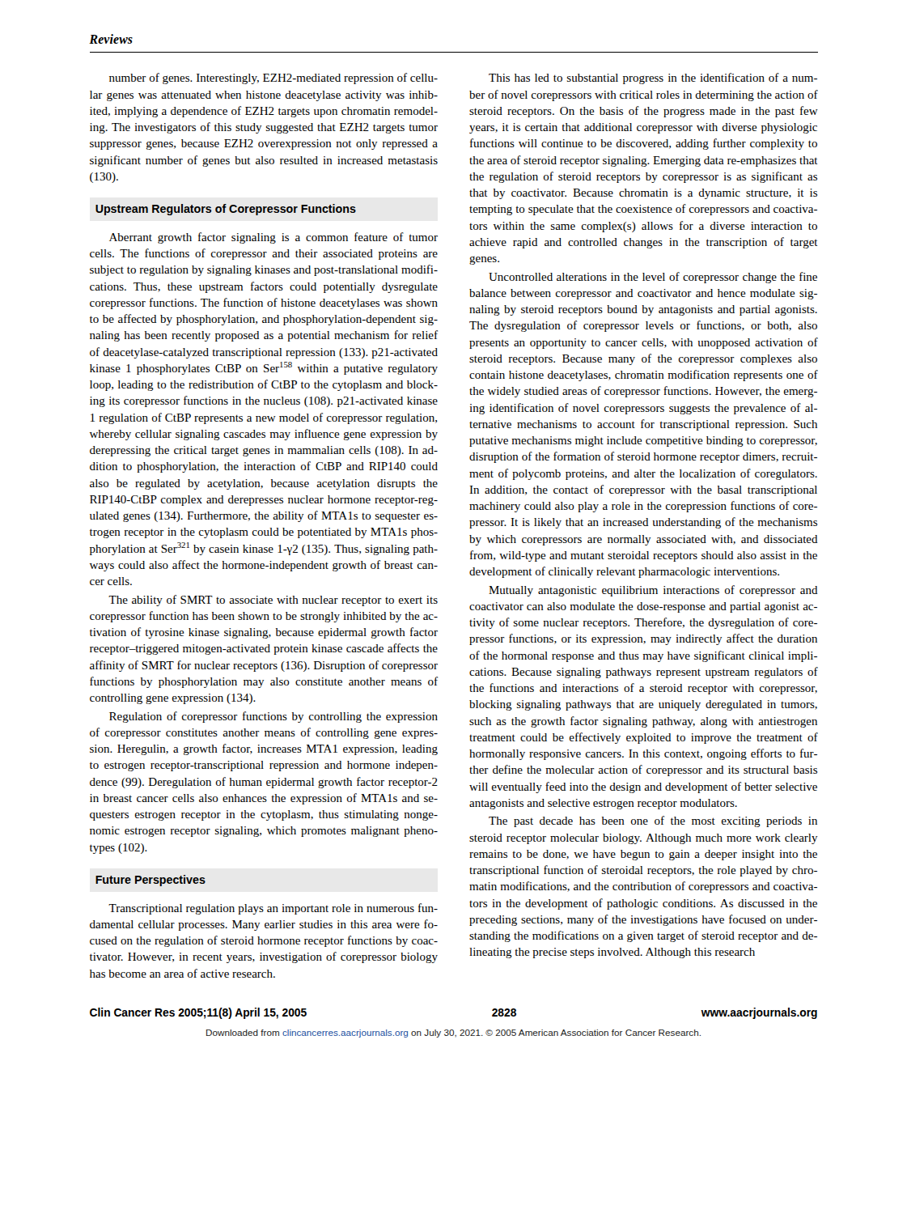Reviews
number of genes. Interestingly, EZH2-mediated repression of cellular genes was attenuated when histone deacetylase activity was inhibited, implying a dependence of EZH2 targets upon chromatin remodeling. The investigators of this study suggested that EZH2 targets tumor suppressor genes, because EZH2 overexpression not only repressed a significant number of genes but also resulted in increased metastasis (130).
Upstream Regulators of Corepressor Functions
Aberrant growth factor signaling is a common feature of tumor cells. The functions of corepressor and their associated proteins are subject to regulation by signaling kinases and post-translational modifications. Thus, these upstream factors could potentially dysregulate corepressor functions. The function of histone deacetylases was shown to be affected by phosphorylation, and phosphorylation-dependent signaling has been recently proposed as a potential mechanism for relief of deacetylase-catalyzed transcriptional repression (133). p21-activated kinase 1 phosphorylates CtBP on Ser158 within a putative regulatory loop, leading to the redistribution of CtBP to the cytoplasm and blocking its corepressor functions in the nucleus (108). p21-activated kinase 1 regulation of CtBP represents a new model of corepressor regulation, whereby cellular signaling cascades may influence gene expression by derepressing the critical target genes in mammalian cells (108). In addition to phosphorylation, the interaction of CtBP and RIP140 could also be regulated by acetylation, because acetylation disrupts the RIP140-CtBP complex and derepresses nuclear hormone receptor-regulated genes (134). Furthermore, the ability of MTA1s to sequester estrogen receptor in the cytoplasm could be potentiated by MTA1s phosphorylation at Ser321 by casein kinase 1-γ2 (135). Thus, signaling pathways could also affect the hormone-independent growth of breast cancer cells.
The ability of SMRT to associate with nuclear receptor to exert its corepressor function has been shown to be strongly inhibited by the activation of tyrosine kinase signaling, because epidermal growth factor receptor–triggered mitogen-activated protein kinase cascade affects the affinity of SMRT for nuclear receptors (136). Disruption of corepressor functions by phosphorylation may also constitute another means of controlling gene expression (134).
Regulation of corepressor functions by controlling the expression of corepressor constitutes another means of controlling gene expression. Heregulin, a growth factor, increases MTA1 expression, leading to estrogen receptor-transcriptional repression and hormone independence (99). Deregulation of human epidermal growth factor receptor-2 in breast cancer cells also enhances the expression of MTA1s and sequesters estrogen receptor in the cytoplasm, thus stimulating nongenomic estrogen receptor signaling, which promotes malignant phenotypes (102).
Future Perspectives
Transcriptional regulation plays an important role in numerous fundamental cellular processes. Many earlier studies in this area were focused on the regulation of steroid hormone receptor functions by coactivator. However, in recent years, investigation of corepressor biology has become an area of active research.
This has led to substantial progress in the identification of a number of novel corepressors with critical roles in determining the action of steroid receptors. On the basis of the progress made in the past few years, it is certain that additional corepressor with diverse physiologic functions will continue to be discovered, adding further complexity to the area of steroid receptor signaling. Emerging data re-emphasizes that the regulation of steroid receptors by corepressor is as significant as that by coactivator. Because chromatin is a dynamic structure, it is tempting to speculate that the coexistence of corepressors and coactivators within the same complex(s) allows for a diverse interaction to achieve rapid and controlled changes in the transcription of target genes.
Uncontrolled alterations in the level of corepressor change the fine balance between corepressor and coactivator and hence modulate signaling by steroid receptors bound by antagonists and partial agonists. The dysregulation of corepressor levels or functions, or both, also presents an opportunity to cancer cells, with unopposed activation of steroid receptors. Because many of the corepressor complexes also contain histone deacetylases, chromatin modification represents one of the widely studied areas of corepressor functions. However, the emerging identification of novel corepressors suggests the prevalence of alternative mechanisms to account for transcriptional repression. Such putative mechanisms might include competitive binding to corepressor, disruption of the formation of steroid hormone receptor dimers, recruitment of polycomb proteins, and alter the localization of coregulators. In addition, the contact of corepressor with the basal transcriptional machinery could also play a role in the corepression functions of corepressor. It is likely that an increased understanding of the mechanisms by which corepressors are normally associated with, and dissociated from, wild-type and mutant steroidal receptors should also assist in the development of clinically relevant pharmacologic interventions.
Mutually antagonistic equilibrium interactions of corepressor and coactivator can also modulate the dose-response and partial agonist activity of some nuclear receptors. Therefore, the dysregulation of corepressor functions, or its expression, may indirectly affect the duration of the hormonal response and thus may have significant clinical implications. Because signaling pathways represent upstream regulators of the functions and interactions of a steroid receptor with corepressor, blocking signaling pathways that are uniquely deregulated in tumors, such as the growth factor signaling pathway, along with antiestrogen treatment could be effectively exploited to improve the treatment of hormonally responsive cancers. In this context, ongoing efforts to further define the molecular action of corepressor and its structural basis will eventually feed into the design and development of better selective antagonists and selective estrogen receptor modulators.
The past decade has been one of the most exciting periods in steroid receptor molecular biology. Although much more work clearly remains to be done, we have begun to gain a deeper insight into the transcriptional function of steroidal receptors, the role played by chromatin modifications, and the contribution of corepressors and coactivators in the development of pathologic conditions. As discussed in the preceding sections, many of the investigations have focused on understanding the modifications on a given target of steroid receptor and delineating the precise steps involved. Although this research
Clin Cancer Res 2005;11(8) April 15, 2005 2828 www.aacrjournals.org
Downloaded from clincancerres.aacrjournals.org on July 30, 2021. © 2005 American Association for Cancer Research.